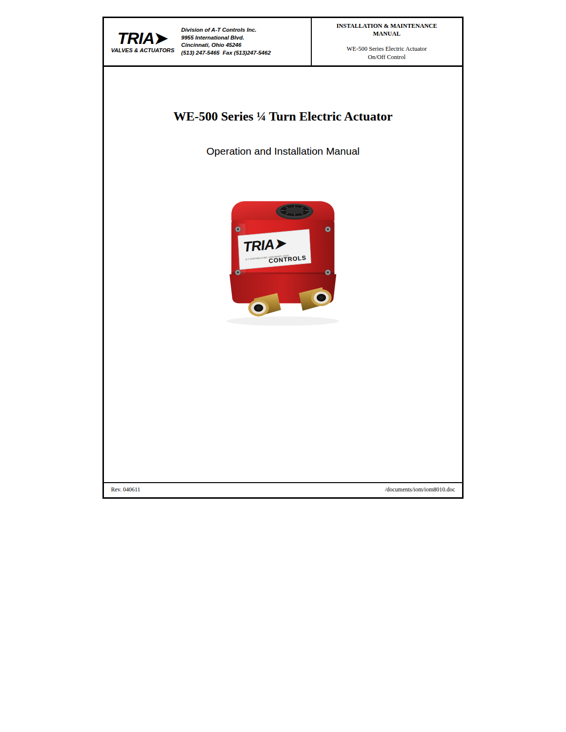TRIA➤
VALVES & ACTUATORS
Division of A-T Controls Inc.
9955 International Blvd.
Cincinnati, Ohio 45246
(513) 247-5465 Fax (513)247-5462
INSTALLATION & MAINTENANCE
MANUAL
WE-500 Series Electric Actuator
On/Off Control
WE-500 Series ¼ Turn Electric Actuator
Operation and Installation Manual
WE-500 Series electric actuator Photograph-style illustration of a red rectangular electric actuator housing with a circular splined drive opening on top, a white TRIAC CONTROLS nameplate on the front, four corner bolts, and two brass conduit entries at the bottom. TRIA➤ CONTROLS A-T CONTROLS INC. CINCINNATI, OHIO
Rev. 040611 /documents/iom/iom8010.doc